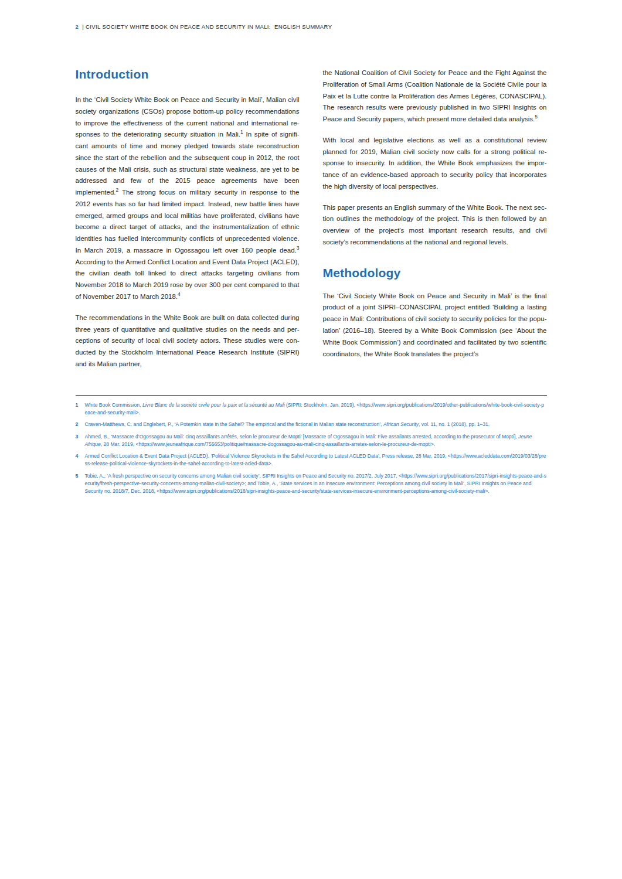2 | CIVIL SOCIETY WHITE BOOK ON PEACE AND SECURITY IN MALI: ENGLISH SUMMARY
Introduction
In the ‘Civil Society White Book on Peace and Security in Mali’, Malian civil society organizations (CSOs) propose bottom-up policy recommendations to improve the effectiveness of the current national and international responses to the deteriorating security situation in Mali.1 In spite of significant amounts of time and money pledged towards state reconstruction since the start of the rebellion and the subsequent coup in 2012, the root causes of the Mali crisis, such as structural state weakness, are yet to be addressed and few of the 2015 peace agreements have been implemented.2 The strong focus on military security in response to the 2012 events has so far had limited impact. Instead, new battle lines have emerged, armed groups and local militias have proliferated, civilians have become a direct target of attacks, and the instrumentalization of ethnic identities has fuelled intercommunity conflicts of unprecedented violence. In March 2019, a massacre in Ogossagou left over 160 people dead.3 According to the Armed Conflict Location and Event Data Project (ACLED), the civilian death toll linked to direct attacks targeting civilians from November 2018 to March 2019 rose by over 300 per cent compared to that of November 2017 to March 2018.4
The recommendations in the White Book are built on data collected during three years of quantitative and qualitative studies on the needs and perceptions of security of local civil society actors. These studies were conducted by the Stockholm International Peace Research Institute (SIPRI) and its Malian partner,
the National Coalition of Civil Society for Peace and the Fight Against the Proliferation of Small Arms (Coalition Nationale de la Société Civile pour la Paix et la Lutte contre la Prolifération des Armes Légères, CONASCIPAL). The research results were previously published in two SIPRI Insights on Peace and Security papers, which present more detailed data analysis.5
With local and legislative elections as well as a constitutional review planned for 2019, Malian civil society now calls for a strong political response to insecurity. In addition, the White Book emphasizes the importance of an evidence-based approach to security policy that incorporates the high diversity of local perspectives.
This paper presents an English summary of the White Book. The next section outlines the methodology of the project. This is then followed by an overview of the project’s most important research results, and civil society’s recommendations at the national and regional levels.
Methodology
The ‘Civil Society White Book on Peace and Security in Mali’ is the final product of a joint SIPRI–CONASCIPAL project entitled ‘Building a lasting peace in Mali: Contributions of civil society to security policies for the population’ (2016–18). Steered by a White Book Commission (see ‘About the White Book Commission’) and coordinated and facilitated by two scientific coordinators, the White Book translates the project’s
White Book Commission, Livre Blanc de la société civile pour la paix et la sécurité au Mali (SIPRI: Stockholm, Jan. 2019), <https://www.sipri.org/publications/2019/other-publications/white-book-civil-society-peace-and-security-mali>.
Craven-Matthews, C. and Englebert, P., ‘A Potemkin state in the Sahel? The empirical and the fictional in Malian state reconstruction’, African Security, vol. 11, no. 1 (2018), pp. 1–31.
Ahmed, B., ‘Massacre d’Ogossagou au Mali: cinq assaillants arrêtés, selon le procureur de Mopti’ [Massacre of Ogossagou in Mali: Five assailants arrested, according to the prosecutor of Mopti], Jeune Afrique, 28 Mar. 2019, <https://www.jeuneafrique.com/755653/politique/massacre-dogossagou-au-mali-cinq-assaillants-arretes-selon-le-procureur-de-mopti>.
Armed Conflict Location & Event Data Project (ACLED), ‘Political Violence Skyrockets in the Sahel According to Latest ACLED Data’, Press release, 28 Mar. 2019, <https://www.acleddata.com/2019/03/28/press-release-political-violence-skyrockets-in-the-sahel-according-to-latest-acled-data>.
Tobie, A., ‘A fresh perspective on security concerns among Malian civil society’, SIPRI Insights on Peace and Security no. 2017/2, July 2017, <https://www.sipri.org/publications/2017/sipri-insights-peace-and-security/fresh-perspective-security-concerns-among-malian-civil-society>; and Tobie, A., ‘State services in an insecure environment: Perceptions among civil society in Mali’, SIPRI Insights on Peace and Security no. 2018/7, Dec. 2018, <https://www.sipri.org/publications/2018/sipri-insights-peace-and-security/state-services-insecure-environment-perceptions-among-civil-society-mali>.